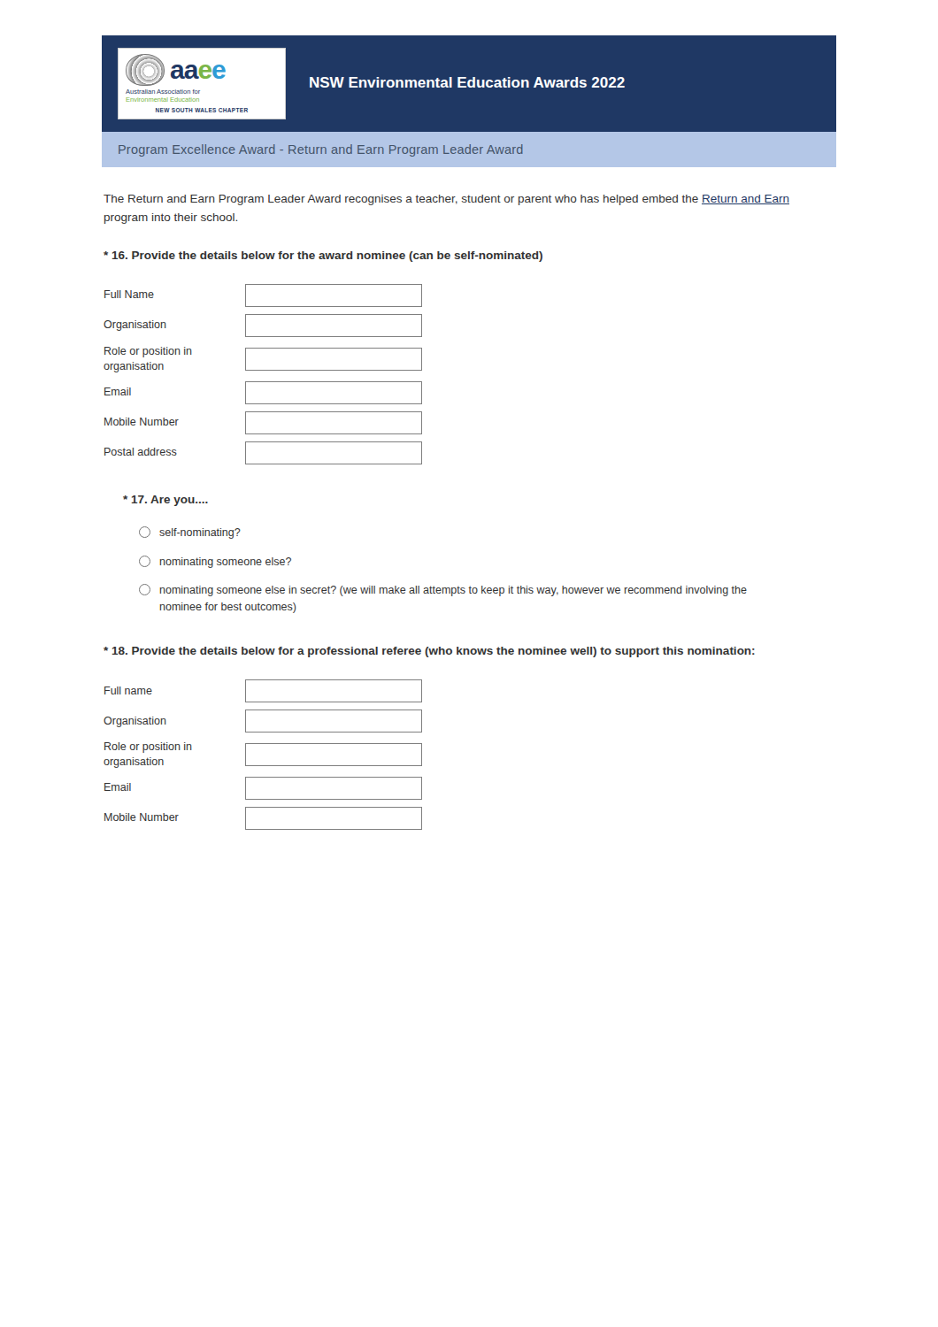aaee
Australian Association for
Environmental Education
NEW SOUTH WALES CHAPTER
NSW Environmental Education Awards 2022
Program Excellence Award - Return and Earn Program Leader Award
The Return and Earn Program Leader Award recognises a teacher, student or parent who has helped embed the Return and Earn program into their school.
* 16. Provide the details below for the award nominee (can be self-nominated)
| Full Name | |
| Organisation | |
| Role or position in organisation | |
| Email | |
| Mobile Number | |
| Postal address | |
* 17. Are you....
self-nominating?
nominating someone else?
nominating someone else in secret? (we will make all attempts to keep it this way, however we recommend involving the nominee for best outcomes)
* 18. Provide the details below for a professional referee (who knows the nominee well) to support this nomination:
| Full name | |
| Organisation | |
| Role or position in organisation | |
| Email | |
| Mobile Number | |